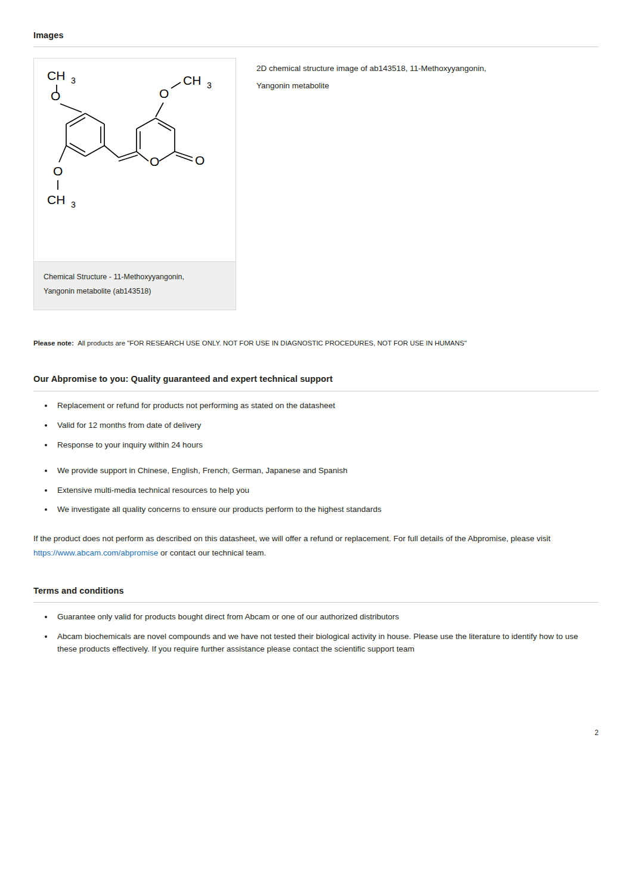Images
CH 3 O O O CH 3 O O CH 3
Chemical Structure - 11-Methoxyyangonin,
Yangonin metabolite (ab143518)
2D chemical structure image of ab143518, 11-Methoxyyangonin,
Yangonin metabolite
Please note: All products are "FOR RESEARCH USE ONLY. NOT FOR USE IN DIAGNOSTIC PROCEDURES, NOT FOR USE IN HUMANS"
Our Abpromise to you: Quality guaranteed and expert technical support
Replacement or refund for products not performing as stated on the datasheet
Valid for 12 months from date of delivery
Response to your inquiry within 24 hours
We provide support in Chinese, English, French, German, Japanese and Spanish
Extensive multi-media technical resources to help you
We investigate all quality concerns to ensure our products perform to the highest standards
If the product does not perform as described on this datasheet, we will offer a refund or replacement. For full details of the Abpromise, please visit https://www.abcam.com/abpromise or contact our technical team.
Terms and conditions
Guarantee only valid for products bought direct from Abcam or one of our authorized distributors
Abcam biochemicals are novel compounds and we have not tested their biological activity in house. Please use the literature to identify how to use these products effectively. If you require further assistance please contact the scientific support team
2